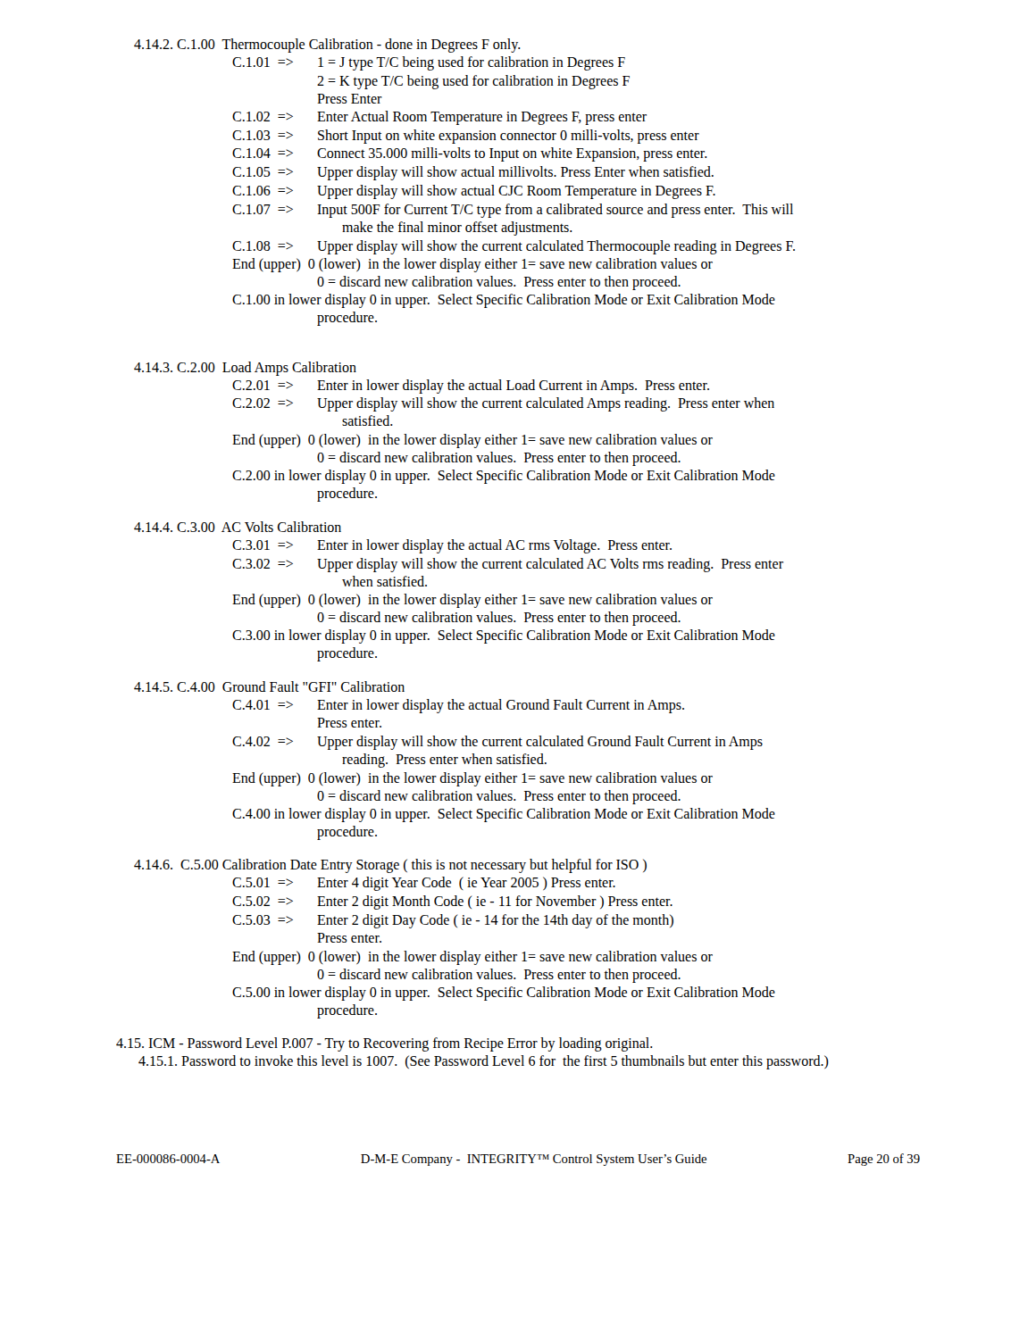4.14.2. C.1.00 Thermocouple Calibration - done in Degrees F only.
C.1.01 =>
1 = J type T/C being used for calibration in Degrees F
2 = K type T/C being used for calibration in Degrees F
Press Enter
C.1.02 =>
Enter Actual Room Temperature in Degrees F, press enter
C.1.03 =>
Short Input on white expansion connector 0 milli-volts, press enter
C.1.04 =>
Connect 35.000 milli-volts to Input on white Expansion, press enter.
C.1.05 =>
Upper display will show actual millivolts. Press Enter when satisfied.
C.1.06 =>
Upper display will show actual CJC Room Temperature in Degrees F.
C.1.07 =>
Input 500F for Current T/C type from a calibrated source and press enter. This willmake the final minor offset adjustments.
C.1.08 =>
Upper display will show the current calculated Thermocouple reading in Degrees F.
End (upper) 0 (lower) in the lower display either 1= save new calibration values or0 = discard new calibration values. Press enter to then proceed.
C.1.00 in lower display 0 in upper. Select Specific Calibration Mode or Exit Calibration Modeprocedure.
4.14.3. C.2.00 Load Amps Calibration
C.2.01 =>
Enter in lower display the actual Load Current in Amps. Press enter.
C.2.02 =>
Upper display will show the current calculated Amps reading. Press enter whensatisfied.
End (upper) 0 (lower) in the lower display either 1= save new calibration values or0 = discard new calibration values. Press enter to then proceed.
C.2.00 in lower display 0 in upper. Select Specific Calibration Mode or Exit Calibration Modeprocedure.
4.14.4. C.3.00 AC Volts Calibration
C.3.01 =>
Enter in lower display the actual AC rms Voltage. Press enter.
C.3.02 =>
Upper display will show the current calculated AC Volts rms reading. Press enterwhen satisfied.
End (upper) 0 (lower) in the lower display either 1= save new calibration values or0 = discard new calibration values. Press enter to then proceed.
C.3.00 in lower display 0 in upper. Select Specific Calibration Mode or Exit Calibration Modeprocedure.
4.14.5. C.4.00 Ground Fault "GFI" Calibration
C.4.01 =>
Enter in lower display the actual Ground Fault Current in Amps.Press enter.
C.4.02 =>
Upper display will show the current calculated Ground Fault Current in Ampsreading. Press enter when satisfied.
End (upper) 0 (lower) in the lower display either 1= save new calibration values or0 = discard new calibration values. Press enter to then proceed.
C.4.00 in lower display 0 in upper. Select Specific Calibration Mode or Exit Calibration Modeprocedure.
4.14.6. C.5.00 Calibration Date Entry Storage ( this is not necessary but helpful for ISO )
C.5.01 =>
Enter 4 digit Year Code ( ie Year 2005 ) Press enter.
C.5.02 =>
Enter 2 digit Month Code ( ie - 11 for November ) Press enter.
C.5.03 =>
Enter 2 digit Day Code ( ie - 14 for the 14th day of the month)Press enter.
End (upper) 0 (lower) in the lower display either 1= save new calibration values or0 = discard new calibration values. Press enter to then proceed.
C.5.00 in lower display 0 in upper. Select Specific Calibration Mode or Exit Calibration Modeprocedure.
4.15. ICM - Password Level P.007 - Try to Recovering from Recipe Error by loading original.
4.15.1. Password to invoke this level is 1007. (See Password Level 6 for the first 5 thumbnails but enter this password.)
EE-000086-0004-A D-M-E Company - INTEGRITY™ Control System User’s Guide Page 20 of 39